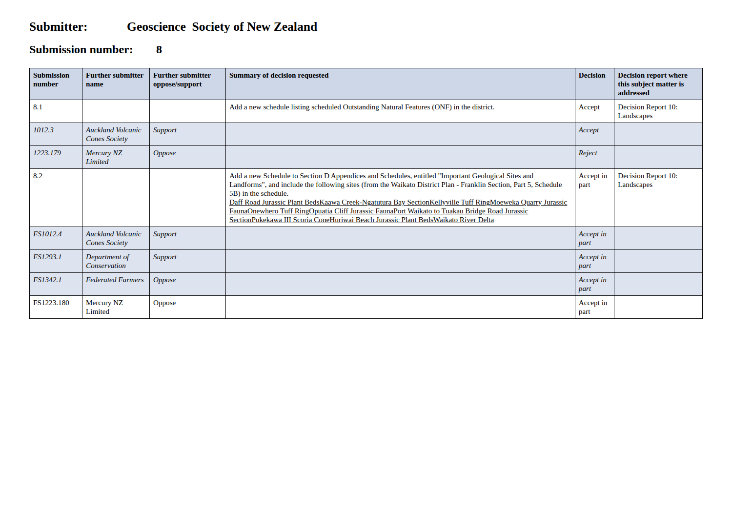Submitter: Geoscience Society of New Zealand
Submission number: 8
| Submission number | Further submitter name | Further submitter oppose/support | Summary of decision requested | Decision | Decision report where this subject matter is addressed |
| --- | --- | --- | --- | --- | --- |
| 8.1 | | | Add a new schedule listing scheduled Outstanding Natural Features (ONF) in the district. | Accept | Decision Report 10: Landscapes |
| 1012.3 | Auckland Volcanic Cones Society | Support | | Accept | |
| 1223.179 | Mercury NZ Limited | Oppose | | Reject | |
| 8.2 | | | Add a new Schedule to Section D Appendices and Schedules, entitled "Important Geological Sites and Landforms", and include the following sites (from the Waikato District Plan - Franklin Section, Part 5, Schedule 5B) in the schedule. Daff Road Jurassic Plant BedsKaawa Creek-Ngatutura Bay SectionKellyville Tuff RingMoeweka Quarry Jurassic FaunaOnewhero Tuff RingOpuatia Cliff Jurassic FaunaPort Waikato to Tuakau Bridge Road Jurassic SectionPukekawa III Scoria ConeHuriwai Beach Jurassic Plant BedsWaikato River Delta | Accept in part | Decision Report 10: Landscapes |
| FS1012.4 | Auckland Volcanic Cones Society | Support | | Accept in part | |
| FS1293.1 | Department of Conservation | Support | | Accept in part | |
| FS1342.1 | Federated Farmers | Oppose | | Accept in part | |
| FS1223.180 | Mercury NZ Limited | Oppose | | Accept in part | |